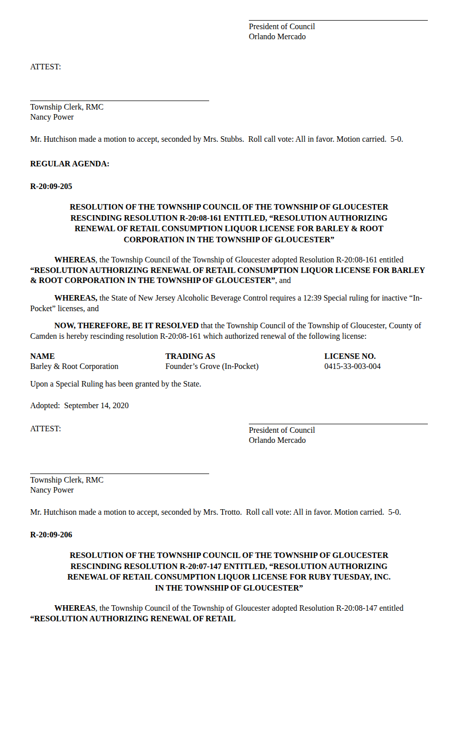President of Council
Orlando Mercado
ATTEST:
Township Clerk, RMC
Nancy Power
Mr. Hutchison made a motion to accept, seconded by Mrs. Stubbs. Roll call vote: All in favor. Motion carried. 5-0.
REGULAR AGENDA:
R-20:09-205
RESOLUTION OF THE TOWNSHIP COUNCIL OF THE TOWNSHIP OF GLOUCESTER RESCINDING RESOLUTION R-20:08-161 ENTITLED, “RESOLUTION AUTHORIZING RENEWAL OF RETAIL CONSUMPTION LIQUOR LICENSE FOR BARLEY & ROOT CORPORATION IN THE TOWNSHIP OF GLOUCESTER”
WHEREAS, the Township Council of the Township of Gloucester adopted Resolution R-20:08-161 entitled “RESOLUTION AUTHORIZING RENEWAL OF RETAIL CONSUMPTION LIQUOR LICENSE FOR BARLEY & ROOT CORPORATION IN THE TOWNSHIP OF GLOUCESTER”, and
WHEREAS, the State of New Jersey Alcoholic Beverage Control requires a 12:39 Special ruling for inactive “In-Pocket” licenses, and
NOW, THEREFORE, BE IT RESOLVED that the Township Council of the Township of Gloucester, County of Camden is hereby rescinding resolution R-20:08-161 which authorized renewal of the following license:
| NAME | TRADING AS | LICENSE NO. |
| --- | --- | --- |
| Barley & Root Corporation | Founder’s Grove (In-Pocket) | 0415-33-003-004 |
Upon a Special Ruling has been granted by the State.
Adopted: September 14, 2020
ATTEST:
President of Council
Orlando Mercado
Township Clerk, RMC
Nancy Power
Mr. Hutchison made a motion to accept, seconded by Mrs. Trotto. Roll call vote: All in favor. Motion carried. 5-0.
R-20:09-206
RESOLUTION OF THE TOWNSHIP COUNCIL OF THE TOWNSHIP OF GLOUCESTER RESCINDING RESOLUTION R-20:07-147 ENTITLED, “RESOLUTION AUTHORIZING RENEWAL OF RETAIL CONSUMPTION LIQUOR LICENSE FOR RUBY TUESDAY, INC. IN THE TOWNSHIP OF GLOUCESTER”
WHEREAS, the Township Council of the Township of Gloucester adopted Resolution R-20:08-147 entitled “RESOLUTION AUTHORIZING RENEWAL OF RETAIL